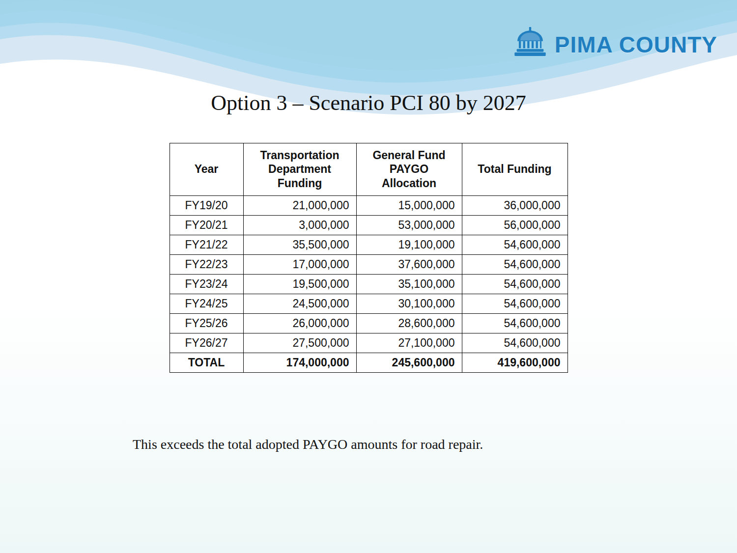PIMA COUNTY
Option 3 – Scenario PCI 80 by 2027
| Year | Transportation Department Funding | General Fund PAYGO Allocation | Total Funding |
| --- | --- | --- | --- |
| FY19/20 | 21,000,000 | 15,000,000 | 36,000,000 |
| FY20/21 | 3,000,000 | 53,000,000 | 56,000,000 |
| FY21/22 | 35,500,000 | 19,100,000 | 54,600,000 |
| FY22/23 | 17,000,000 | 37,600,000 | 54,600,000 |
| FY23/24 | 19,500,000 | 35,100,000 | 54,600,000 |
| FY24/25 | 24,500,000 | 30,100,000 | 54,600,000 |
| FY25/26 | 26,000,000 | 28,600,000 | 54,600,000 |
| FY26/27 | 27,500,000 | 27,100,000 | 54,600,000 |
| TOTAL | 174,000,000 | 245,600,000 | 419,600,000 |
This exceeds the total adopted PAYGO amounts for road repair.